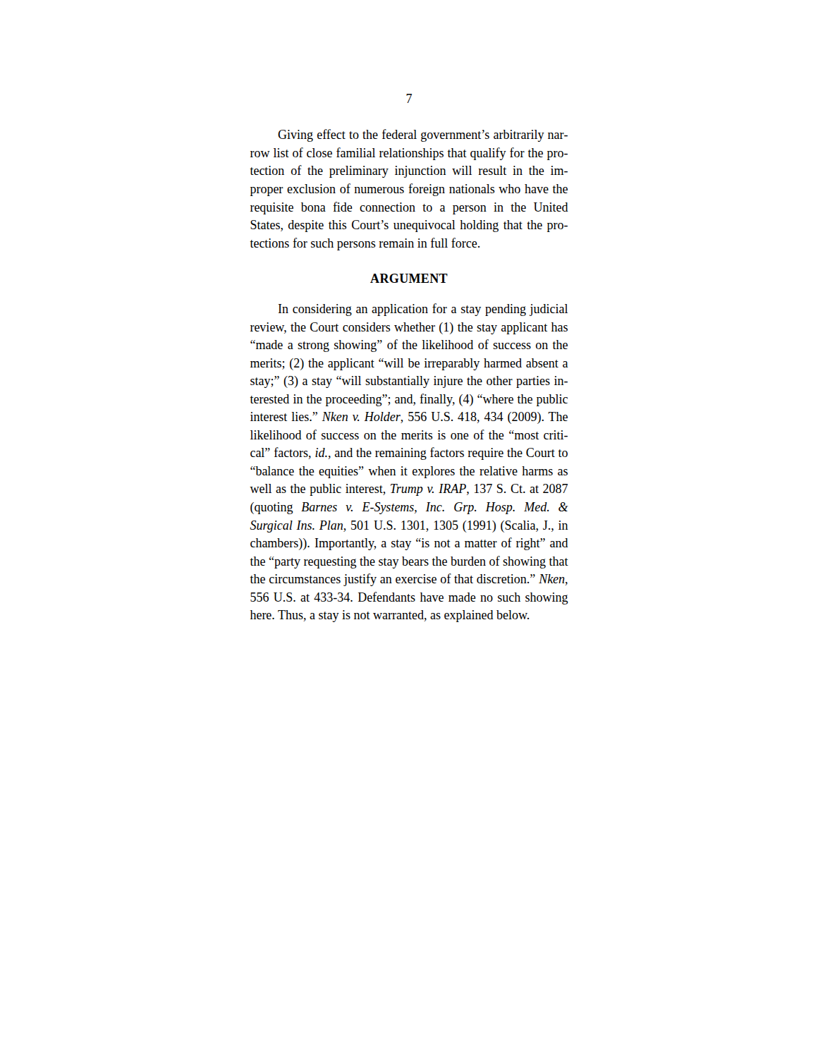7
Giving effect to the federal government’s arbitrarily narrow list of close familial relationships that qualify for the protection of the preliminary injunction will result in the improper exclusion of numerous foreign nationals who have the requisite bona fide connection to a person in the United States, despite this Court’s unequivocal holding that the protections for such persons remain in full force.
ARGUMENT
In considering an application for a stay pending judicial review, the Court considers whether (1) the stay applicant has “made a strong showing” of the likelihood of success on the merits; (2) the applicant “will be irreparably harmed absent a stay;” (3) a stay “will substantially injure the other parties interested in the proceeding”; and, finally, (4) “where the public interest lies.” Nken v. Holder, 556 U.S. 418, 434 (2009). The likelihood of success on the merits is one of the “most critical” factors, id., and the remaining factors require the Court to “balance the equities” when it explores the relative harms as well as the public interest, Trump v. IRAP, 137 S. Ct. at 2087 (quoting Barnes v. E-Systems, Inc. Grp. Hosp. Med. & Surgical Ins. Plan, 501 U.S. 1301, 1305 (1991) (Scalia, J., in chambers)). Importantly, a stay “is not a matter of right” and the “party requesting the stay bears the burden of showing that the circumstances justify an exercise of that discretion.” Nken, 556 U.S. at 433-34. Defendants have made no such showing here. Thus, a stay is not warranted, as explained below.